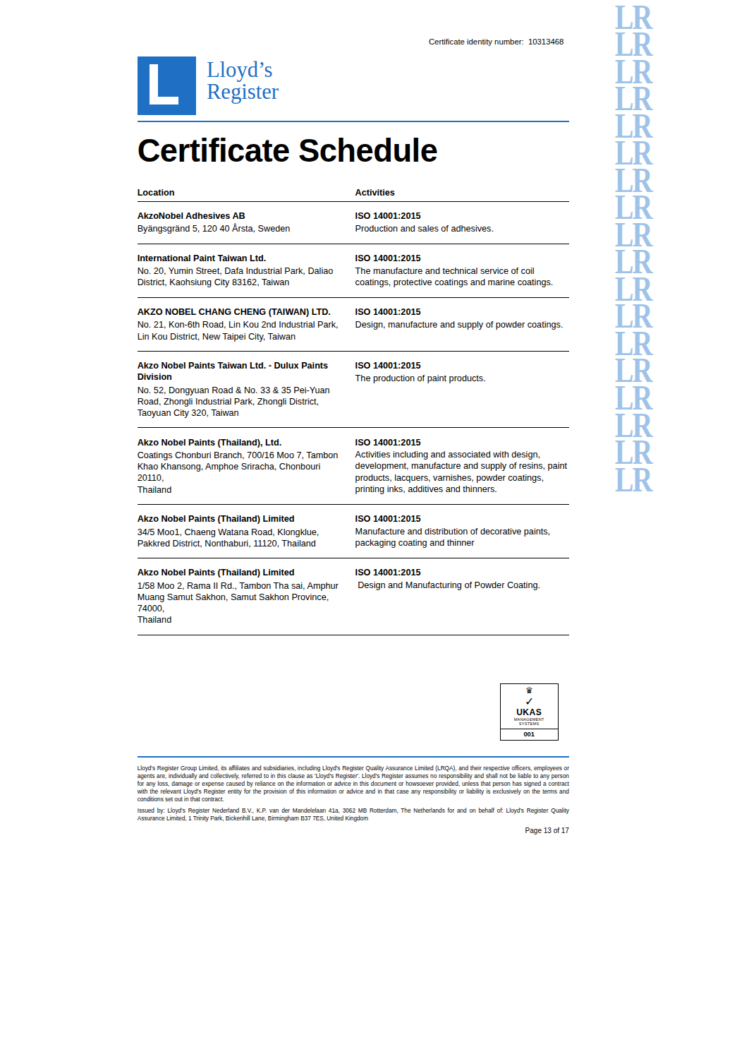LR
LR
LR
LR
LR
LR
LR
LR
LR
LR
LR
LR
LR
LR
LR
LR
LR
LR
Certificate identity number: 10313468
Lloyd’s
Register
Certificate Schedule
| Location | Activities |
| --- | --- |
| AkzoNobel Adhesives AB Byängsgränd 5, 120 40 Årsta, Sweden | ISO 14001:2015 Production and sales of adhesives. |
| International Paint Taiwan Ltd. No. 20, Yumin Street, Dafa Industrial Park, Daliao District, Kaohsiung City 83162, Taiwan | ISO 14001:2015 The manufacture and technical service of coil coatings, protective coatings and marine coatings. |
| AKZO NOBEL CHANG CHENG (TAIWAN) LTD. No. 21, Kon-6th Road, Lin Kou 2nd Industrial Park, Lin Kou District, New Taipei City, Taiwan | ISO 14001:2015 Design, manufacture and supply of powder coatings. |
| Akzo Nobel Paints Taiwan Ltd. - Dulux Paints Division No. 52, Dongyuan Road & No. 33 & 35 Pei-Yuan Road, Zhongli Industrial Park, Zhongli District, Taoyuan City 320, Taiwan | ISO 14001:2015 The production of paint products. |
| Akzo Nobel Paints (Thailand), Ltd. Coatings Chonburi Branch, 700/16 Moo 7, Tambon Khao Khansong, Amphoe Sriracha, Chonbouri 20110, Thailand | ISO 14001:2015 Activities including and associated with design, development, manufacture and supply of resins, paint products, lacquers, varnishes, powder coatings, printing inks, additives and thinners. |
| Akzo Nobel Paints (Thailand) Limited 34/5 Moo1, Chaeng Watana Road, Klongklue, Pakkred District, Nonthaburi, 11120, Thailand | ISO 14001:2015 Manufacture and distribution of decorative paints, packaging coating and thinner |
| Akzo Nobel Paints (Thailand) Limited 1/58 Moo 2, Rama II Rd., Tambon Tha sai, Amphur Muang Samut Sakhon, Samut Sakhon Province, 74000, Thailand | ISO 14001:2015 Design and Manufacturing of Powder Coating. |
♛
✓
UKAS
MANAGEMENT
SYSTEMS
001
Lloyd's Register Group Limited, its affiliates and subsidiaries, including Lloyd's Register Quality Assurance Limited (LRQA), and their respective officers, employees or agents are, individually and collectively, referred to in this clause as 'Lloyd's Register'. Lloyd's Register assumes no responsibility and shall not be liable to any person for any loss, damage or expense caused by reliance on the information or advice in this document or howsoever provided, unless that person has signed a contract with the relevant Lloyd's Register entity for the provision of this information or advice and in that case any responsibility or liability is exclusively on the terms and conditions set out in that contract.
Issued by: Lloyd's Register Nederland B.V., K.P. van der Mandelelaan 41a, 3062 MB Rotterdam, The Netherlands for and on behalf of: Lloyd's Register Quality Assurance Limited, 1 Trinity Park, Bickenhill Lane, Birmingham B37 7ES, United Kingdom
Page 13 of 17